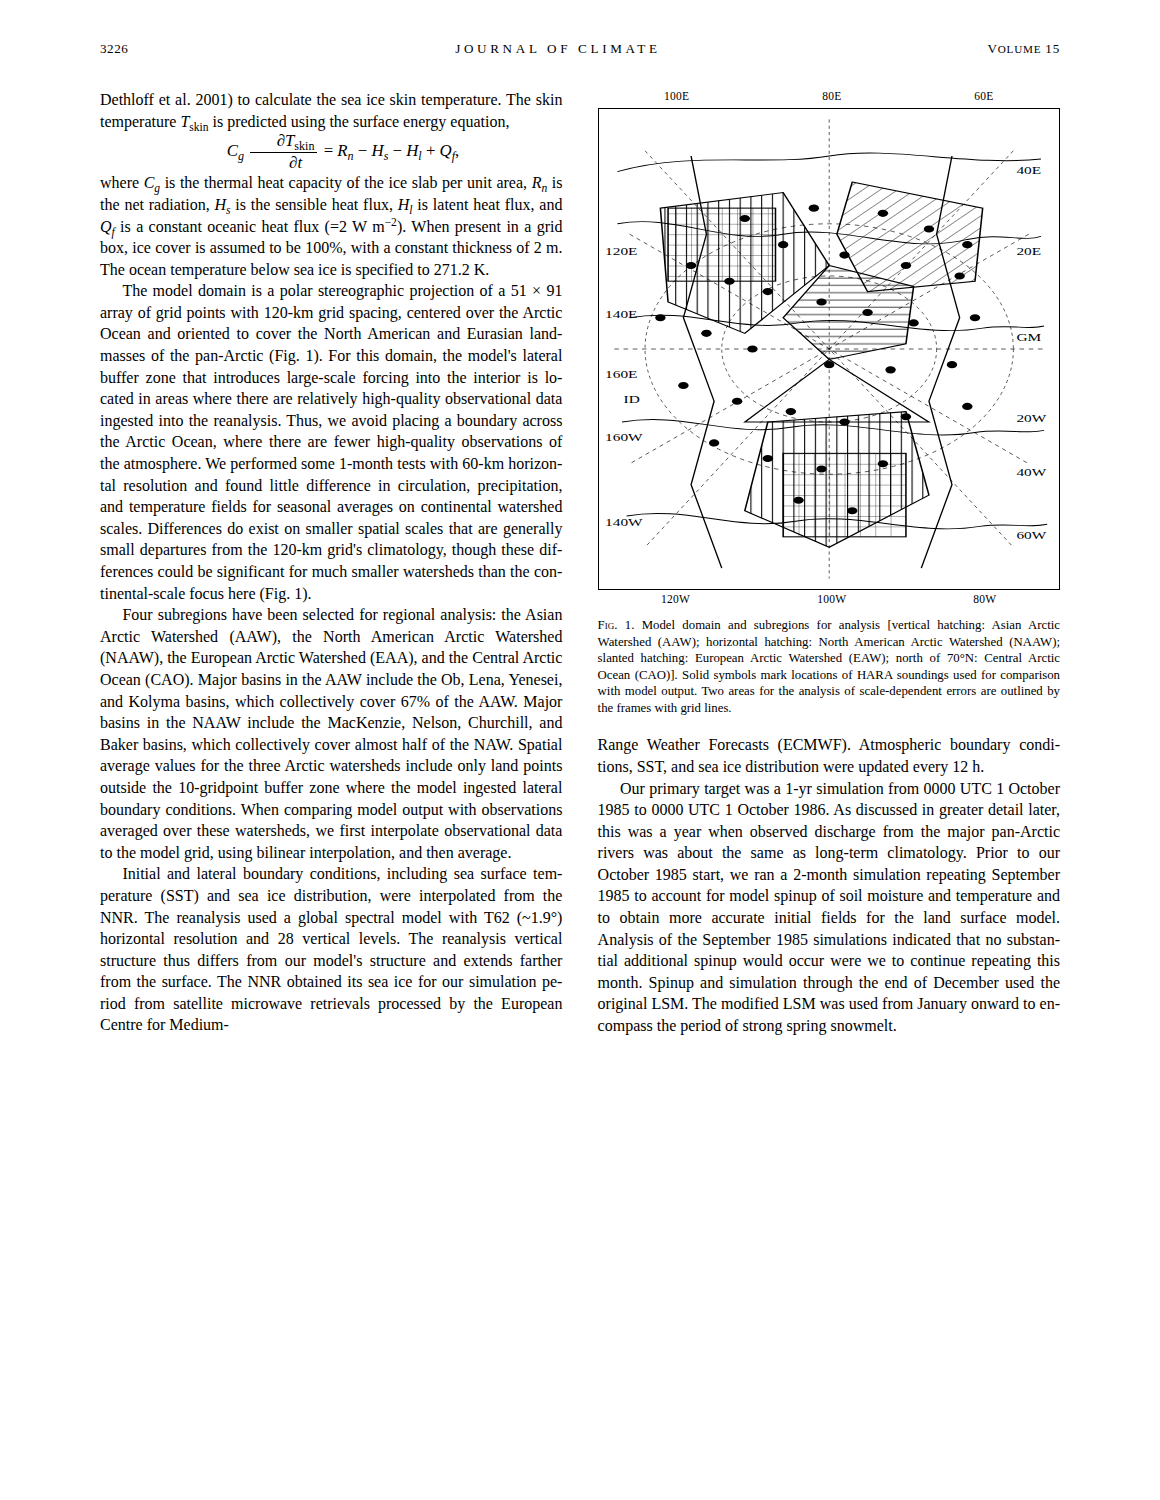3226 Journal of Climate VOLUME 15
Dethloff et al. 2001) to calculate the sea ice skin temperature. The skin temperature Tskin is predicted using the surface energy equation,
Cg ∂Tskin ∂t = Rn − Hs − Hl + Qf,
where Cg is the thermal heat capacity of the ice slab per unit area, Rn is the net radiation, Hs is the sensible heat flux, Hl is latent heat flux, and Qf is a constant oceanic heat flux (=2 W m−2). When present in a grid box, ice cover is assumed to be 100%, with a constant thickness of 2 m. The ocean temperature below sea ice is specified to 271.2 K.
The model domain is a polar stereographic projection of a 51 × 91 array of grid points with 120-km grid spacing, centered over the Arctic Ocean and oriented to cover the North American and Eurasian landmasses of the pan-Arctic (Fig. 1). For this domain, the model's lateral buffer zone that introduces large-scale forcing into the interior is located in areas where there are relatively high-quality observational data ingested into the reanalysis. Thus, we avoid placing a boundary across the Arctic Ocean, where there are fewer high-quality observations of the atmosphere. We performed some 1-month tests with 60-km horizontal resolution and found little difference in circulation, precipitation, and temperature fields for seasonal averages on continental watershed scales. Differences do exist on smaller spatial scales that are generally small departures from the 120-km grid's climatology, though these differences could be significant for much smaller watersheds than the continental-scale focus here (Fig. 1).
Four subregions have been selected for regional analysis: the Asian Arctic Watershed (AAW), the North American Arctic Watershed (NAAW), the European Arctic Watershed (EAA), and the Central Arctic Ocean (CAO). Major basins in the AAW include the Ob, Lena, Yenesei, and Kolyma basins, which collectively cover 67% of the AAW. Major basins in the NAAW include the MacKenzie, Nelson, Churchill, and Baker basins, which collectively cover almost half of the NAW. Spatial average values for the three Arctic watersheds include only land points outside the 10-gridpoint buffer zone where the model ingested lateral boundary conditions. When comparing model output with observations averaged over these watersheds, we first interpolate observational data to the model grid, using bilinear interpolation, and then average.
Initial and lateral boundary conditions, including sea surface temperature (SST) and sea ice distribution, were interpolated from the NNR. The reanalysis used a global spectral model with T62 (~1.9°) horizontal resolution and 28 vertical levels. The reanalysis vertical structure thus differs from our model's structure and extends farther from the surface. The NNR obtained its sea ice for our simulation period from satellite microwave retrievals processed by the European Centre for Medium-
100E 80E 60E
40E 20E GM 20W 40W 60W 120E 140E 160E 160W 140W ID
120W 100W 80W
Fig. 1. Model domain and subregions for analysis [vertical hatching: Asian Arctic Watershed (AAW); horizontal hatching: North American Arctic Watershed (NAAW); slanted hatching: European Arctic Watershed (EAW); north of 70°N: Central Arctic Ocean (CAO)]. Solid symbols mark locations of HARA soundings used for comparison with model output. Two areas for the analysis of scale-dependent errors are outlined by the frames with grid lines.
Range Weather Forecasts (ECMWF). Atmospheric boundary conditions, SST, and sea ice distribution were updated every 12 h.
Our primary target was a 1-yr simulation from 0000 UTC 1 October 1985 to 0000 UTC 1 October 1986. As discussed in greater detail later, this was a year when observed discharge from the major pan-Arctic rivers was about the same as long-term climatology. Prior to our October 1985 start, we ran a 2-month simulation repeating September 1985 to account for model spinup of soil moisture and temperature and to obtain more accurate initial fields for the land surface model. Analysis of the September 1985 simulations indicated that no substantial additional spinup would occur were we to continue repeating this month. Spinup and simulation through the end of December used the original LSM. The modified LSM was used from January onward to encompass the period of strong spring snowmelt.